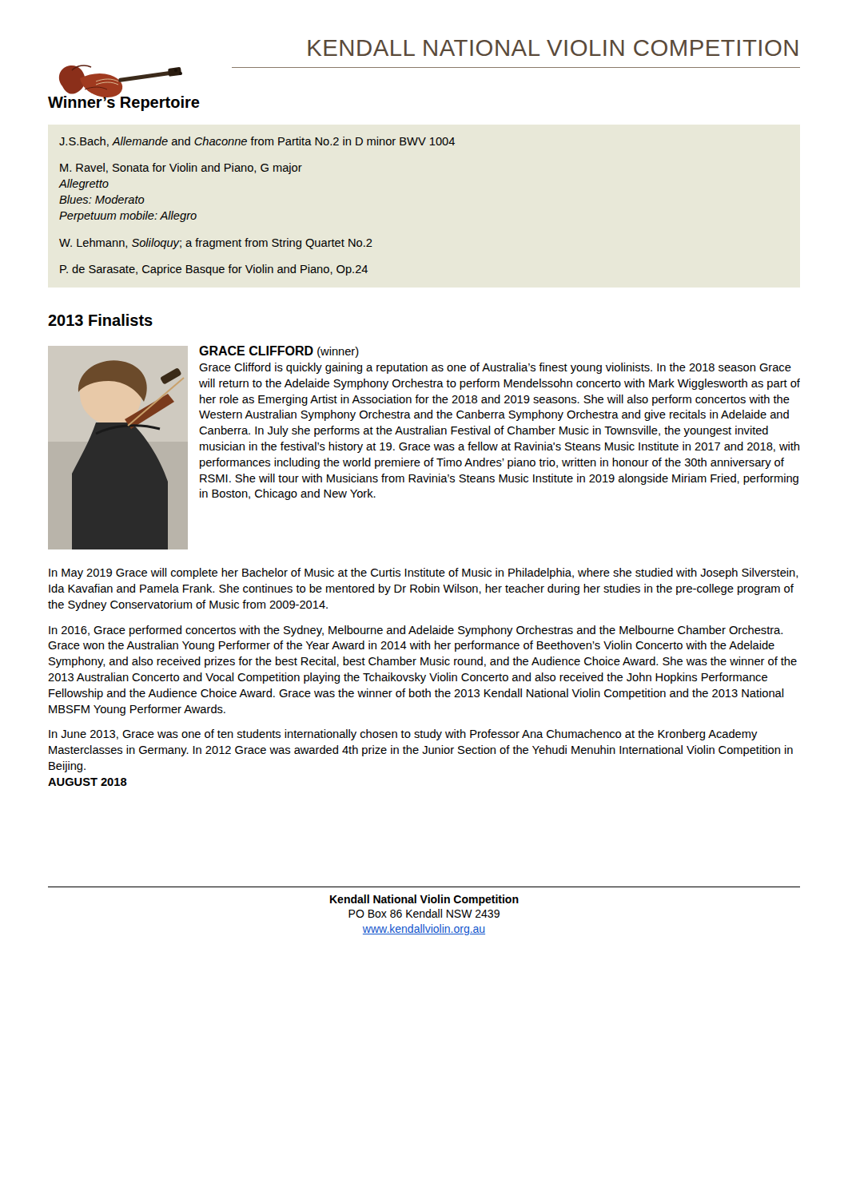KENDALL NATIONAL VIOLIN COMPETITION
Winner’s Repertoire
J.S.Bach, Allemande and Chaconne from Partita No.2 in D minor BWV 1004
M. Ravel, Sonata for Violin and Piano, G major
Allegretto
Blues: Moderato
Perpetuum mobile: Allegro
W. Lehmann, Soliloquy; a fragment from String Quartet No.2
P. de Sarasate, Caprice Basque for Violin and Piano, Op.24
2013 Finalists
GRACE CLIFFORD (winner)
Grace Clifford is quickly gaining a reputation as one of Australia’s finest young violinists. In the 2018 season Grace will return to the Adelaide Symphony Orchestra to perform Mendelssohn concerto with Mark Wigglesworth as part of her role as Emerging Artist in Association for the 2018 and 2019 seasons. She will also perform concertos with the Western Australian Symphony Orchestra and the Canberra Symphony Orchestra and give recitals in Adelaide and Canberra. In July she performs at the Australian Festival of Chamber Music in Townsville, the youngest invited musician in the festival’s history at 19. Grace was a fellow at Ravinia's Steans Music Institute in 2017 and 2018, with performances including the world premiere of Timo Andres’ piano trio, written in honour of the 30th anniversary of RSMI. She will tour with Musicians from Ravinia’s Steans Music Institute in 2019 alongside Miriam Fried, performing in Boston, Chicago and New York.
In May 2019 Grace will complete her Bachelor of Music at the Curtis Institute of Music in Philadelphia, where she studied with Joseph Silverstein, Ida Kavafian and Pamela Frank. She continues to be mentored by Dr Robin Wilson, her teacher during her studies in the pre-college program of the Sydney Conservatorium of Music from 2009-2014.
In 2016, Grace performed concertos with the Sydney, Melbourne and Adelaide Symphony Orchestras and the Melbourne Chamber Orchestra. Grace won the Australian Young Performer of the Year Award in 2014 with her performance of Beethoven’s Violin Concerto with the Adelaide Symphony, and also received prizes for the best Recital, best Chamber Music round, and the Audience Choice Award. She was the winner of the 2013 Australian Concerto and Vocal Competition playing the Tchaikovsky Violin Concerto and also received the John Hopkins Performance Fellowship and the Audience Choice Award. Grace was the winner of both the 2013 Kendall National Violin Competition and the 2013 National MBSFM Young Performer Awards.
In June 2013, Grace was one of ten students internationally chosen to study with Professor Ana Chumachenco at the Kronberg Academy Masterclasses in Germany. In 2012 Grace was awarded 4th prize in the Junior Section of the Yehudi Menuhin International Violin Competition in Beijing.
AUGUST 2018
Kendall National Violin Competition
PO Box 86 Kendall NSW 2439
www.kendallviolin.org.au